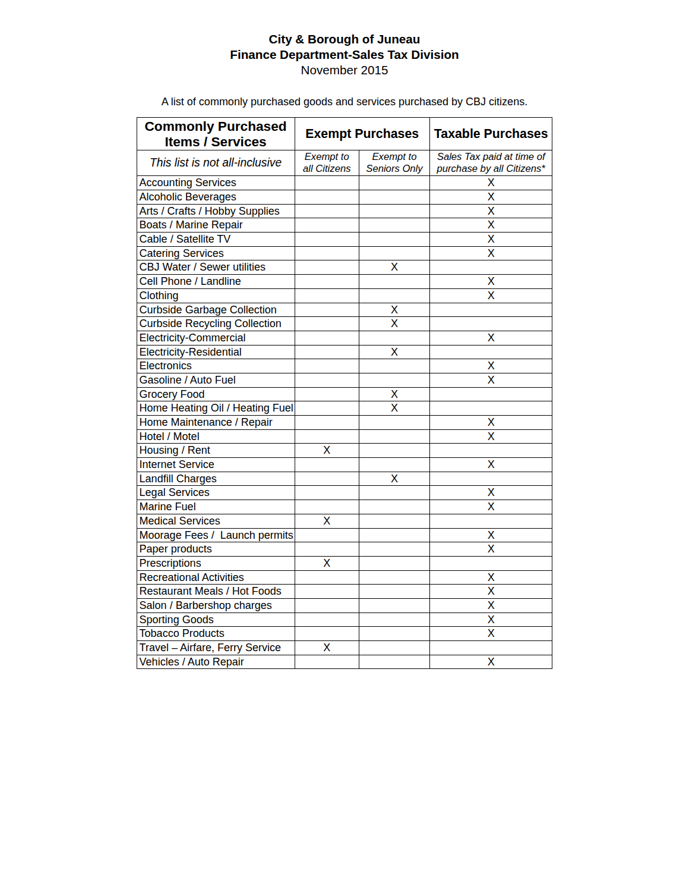City & Borough of Juneau
Finance Department-Sales Tax Division
November 2015
A list of commonly purchased goods and services purchased by CBJ citizens.
| Commonly Purchased Items / Services | Exempt Purchases | Taxable Purchases |
| --- | --- | --- |
| This list is not all-inclusive | Exempt to all Citizens | Exempt to Seniors Only | Sales Tax paid at time of purchase by all Citizens* |
| Accounting Services | | | X |
| Alcoholic Beverages | | | X |
| Arts / Crafts / Hobby Supplies | | | X |
| Boats / Marine Repair | | | X |
| Cable / Satellite TV | | | X |
| Catering Services | | | X |
| CBJ Water / Sewer utilities | | X | |
| Cell Phone / Landline | | | X |
| Clothing | | | X |
| Curbside Garbage Collection | | X | |
| Curbside Recycling Collection | | X | |
| Electricity-Commercial | | | X |
| Electricity-Residential | | X | |
| Electronics | | | X |
| Gasoline / Auto Fuel | | | X |
| Grocery Food | | X | |
| Home Heating Oil / Heating Fuel | | X | |
| Home Maintenance / Repair | | | X |
| Hotel / Motel | | | X |
| Housing / Rent | X | | |
| Internet Service | | | X |
| Landfill Charges | | X | |
| Legal Services | | | X |
| Marine Fuel | | | X |
| Medical Services | X | | |
| Moorage Fees / Launch permits | | | X |
| Paper products | | | X |
| Prescriptions | X | | |
| Recreational Activities | | | X |
| Restaurant Meals / Hot Foods | | | X |
| Salon / Barbershop charges | | | X |
| Sporting Goods | | | X |
| Tobacco Products | | | X |
| Travel – Airfare, Ferry Service | X | | |
| Vehicles / Auto Repair | | | X |